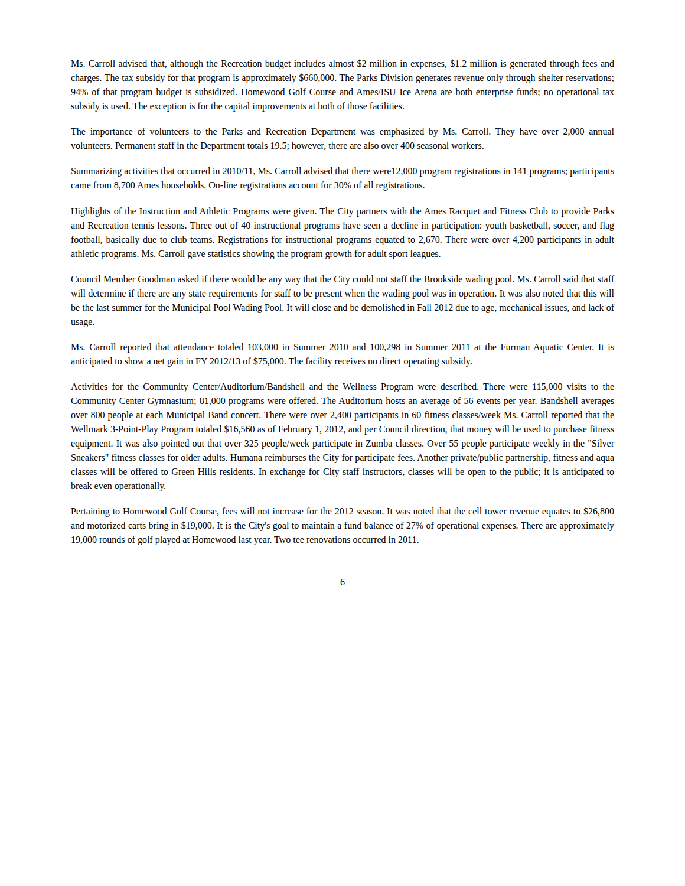Ms. Carroll advised that, although the Recreation budget includes almost $2 million in expenses, $1.2 million is generated through fees and charges. The tax subsidy for that program is approximately $660,000. The Parks Division generates revenue only through shelter reservations; 94% of that program budget is subsidized. Homewood Golf Course and Ames/ISU Ice Arena are both enterprise funds; no operational tax subsidy is used. The exception is for the capital improvements at both of those facilities.
The importance of volunteers to the Parks and Recreation Department was emphasized by Ms. Carroll. They have over 2,000 annual volunteers. Permanent staff in the Department totals 19.5; however, there are also over 400 seasonal workers.
Summarizing activities that occurred in 2010/11, Ms. Carroll advised that there were12,000 program registrations in 141 programs; participants came from 8,700 Ames households. On-line registrations account for 30% of all registrations.
Highlights of the Instruction and Athletic Programs were given. The City partners with the Ames Racquet and Fitness Club to provide Parks and Recreation tennis lessons. Three out of 40 instructional programs have seen a decline in participation: youth basketball, soccer, and flag football, basically due to club teams. Registrations for instructional programs equated to 2,670. There were over 4,200 participants in adult athletic programs. Ms. Carroll gave statistics showing the program growth for adult sport leagues.
Council Member Goodman asked if there would be any way that the City could not staff the Brookside wading pool. Ms. Carroll said that staff will determine if there are any state requirements for staff to be present when the wading pool was in operation. It was also noted that this will be the last summer for the Municipal Pool Wading Pool. It will close and be demolished in Fall 2012 due to age, mechanical issues, and lack of usage.
Ms. Carroll reported that attendance totaled 103,000 in Summer 2010 and 100,298 in Summer 2011 at the Furman Aquatic Center. It is anticipated to show a net gain in FY 2012/13 of $75,000. The facility receives no direct operating subsidy.
Activities for the Community Center/Auditorium/Bandshell and the Wellness Program were described. There were 115,000 visits to the Community Center Gymnasium; 81,000 programs were offered. The Auditorium hosts an average of 56 events per year. Bandshell averages over 800 people at each Municipal Band concert. There were over 2,400 participants in 60 fitness classes/week Ms. Carroll reported that the Wellmark 3-Point-Play Program totaled $16,560 as of February 1, 2012, and per Council direction, that money will be used to purchase fitness equipment. It was also pointed out that over 325 people/week participate in Zumba classes. Over 55 people participate weekly in the "Silver Sneakers" fitness classes for older adults. Humana reimburses the City for participate fees. Another private/public partnership, fitness and aqua classes will be offered to Green Hills residents. In exchange for City staff instructors, classes will be open to the public; it is anticipated to break even operationally.
Pertaining to Homewood Golf Course, fees will not increase for the 2012 season. It was noted that the cell tower revenue equates to $26,800 and motorized carts bring in $19,000. It is the City's goal to maintain a fund balance of 27% of operational expenses. There are approximately 19,000 rounds of golf played at Homewood last year. Two tee renovations occurred in 2011.
6